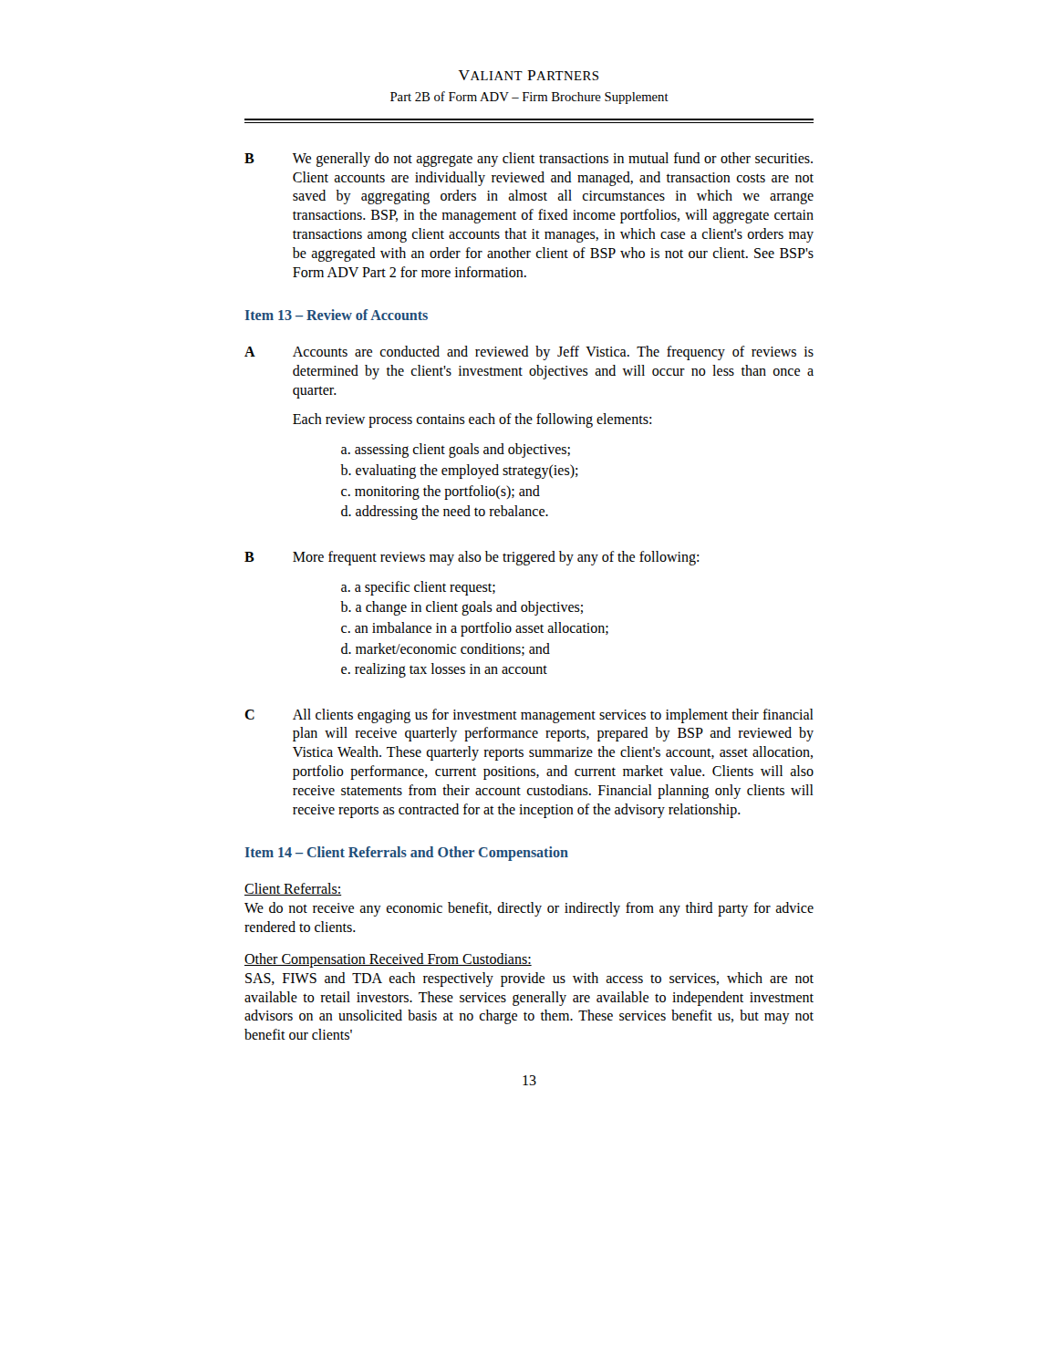VALIANT PARTNERS
Part 2B of Form ADV – Firm Brochure Supplement
B
We generally do not aggregate any client transactions in mutual fund or other securities. Client accounts are individually reviewed and managed, and transaction costs are not saved by aggregating orders in almost all circumstances in which we arrange transactions. BSP, in the management of fixed income portfolios, will aggregate certain transactions among client accounts that it manages, in which case a client's orders may be aggregated with an order for another client of BSP who is not our client. See BSP's Form ADV Part 2 for more information.
Item 13 – Review of Accounts
A
Accounts are conducted and reviewed by Jeff Vistica. The frequency of reviews is determined by the client's investment objectives and will occur no less than once a quarter.
Each review process contains each of the following elements:
a. assessing client goals and objectives;
b. evaluating the employed strategy(ies);
c. monitoring the portfolio(s); and
d. addressing the need to rebalance.
B
More frequent reviews may also be triggered by any of the following:
a. a specific client request;
b. a change in client goals and objectives;
c. an imbalance in a portfolio asset allocation;
d. market/economic conditions; and
e. realizing tax losses in an account
C
All clients engaging us for investment management services to implement their financial plan will receive quarterly performance reports, prepared by BSP and reviewed by Vistica Wealth. These quarterly reports summarize the client's account, asset allocation, portfolio performance, current positions, and current market value. Clients will also receive statements from their account custodians. Financial planning only clients will receive reports as contracted for at the inception of the advisory relationship.
Item 14 – Client Referrals and Other Compensation
Client Referrals:
We do not receive any economic benefit, directly or indirectly from any third party for advice rendered to clients.
Other Compensation Received From Custodians:
SAS, FIWS and TDA each respectively provide us with access to services, which are not available to retail investors. These services generally are available to independent investment advisors on an unsolicited basis at no charge to them. These services benefit us, but may not benefit our clients'
13